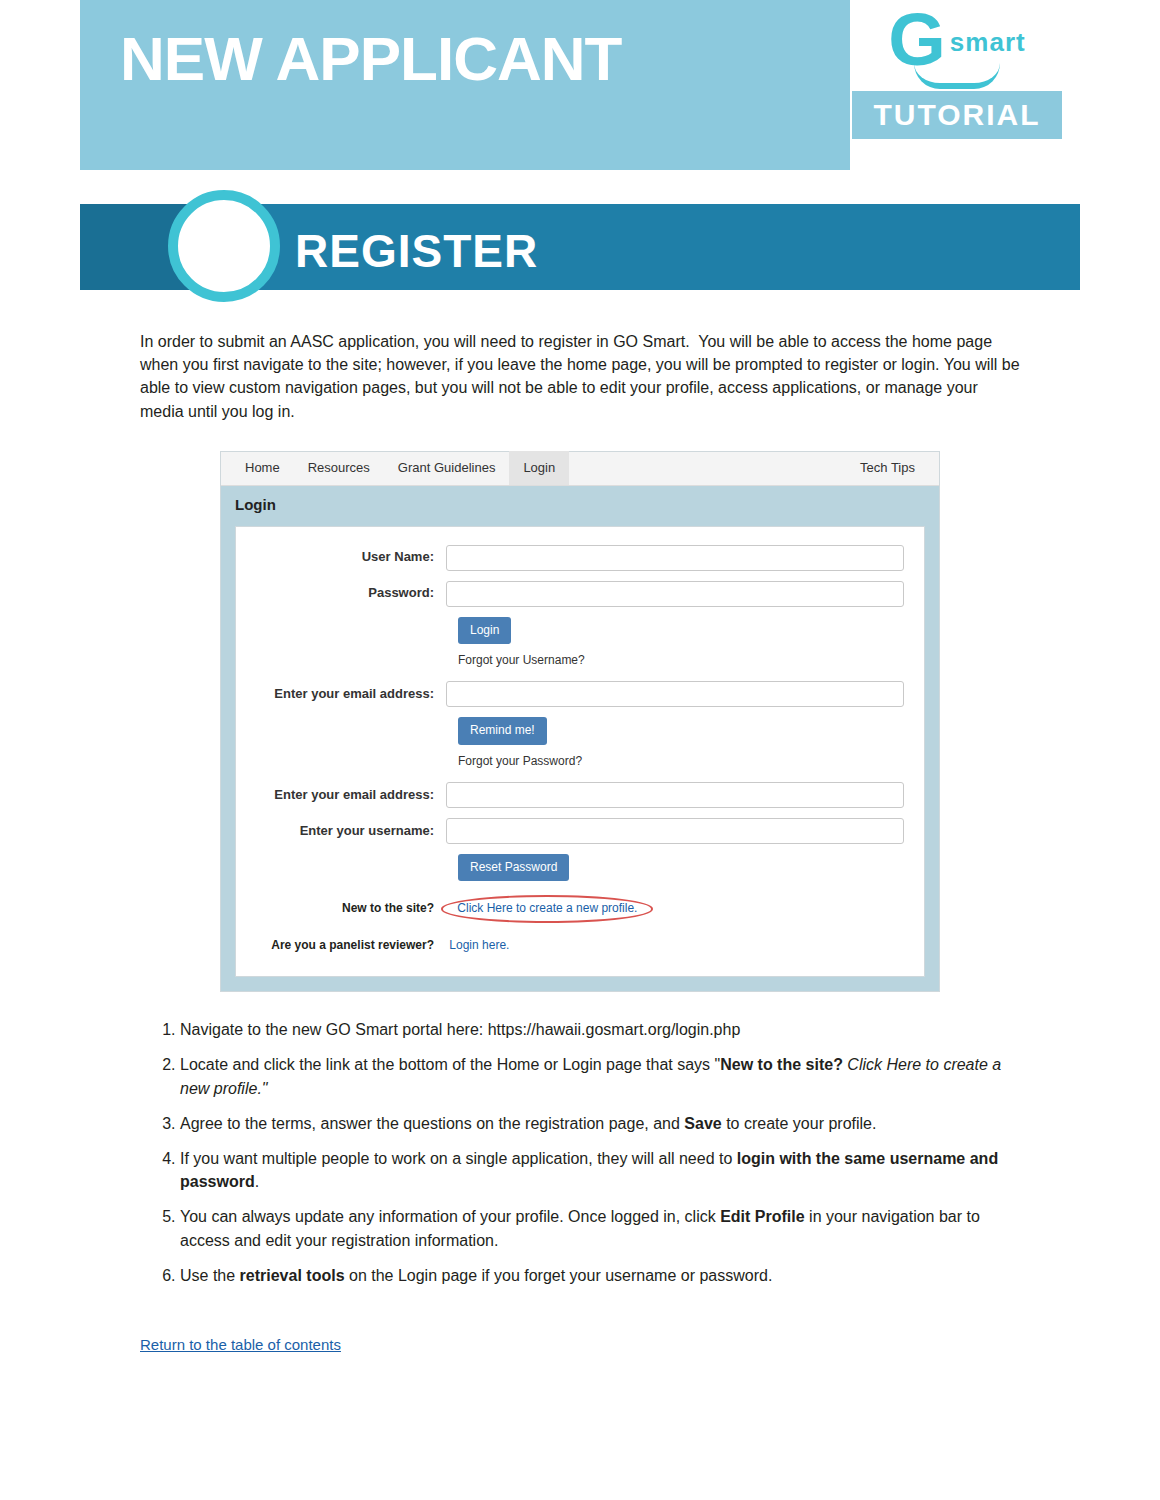NEW APPLICANT
G
smart
TUTORIAL
REGISTER
In order to submit an AASC application, you will need to register in GO Smart. You will be able to access the home page when you first navigate to the site; however, if you leave the home page, you will be prompted to register or login. You will be able to view custom navigation pages, but you will not be able to edit your profile, access applications, or manage your media until you log in.
Home Resources Grant Guidelines Login Tech Tips
Login
User Name:
Password:
Login
Forgot your Username?
Enter your email address:
Remind me!
Forgot your Password?
Enter your email address:
Enter your username:
Reset Password
New to the site? Click Here to create a new profile.
Are you a panelist reviewer? Login here.
Navigate to the new GO Smart portal here: https://hawaii.gosmart.org/login.php
Locate and click the link at the bottom of the Home or Login page that says "New to the site? Click Here to create a new profile."
Agree to the terms, answer the questions on the registration page, and Save to create your profile.
If you want multiple people to work on a single application, they will all need to login with the same username and password.
You can always update any information of your profile. Once logged in, click Edit Profile in your navigation bar to access and edit your registration information.
Use the retrieval tools on the Login page if you forget your username or password.
Return to the table of contents